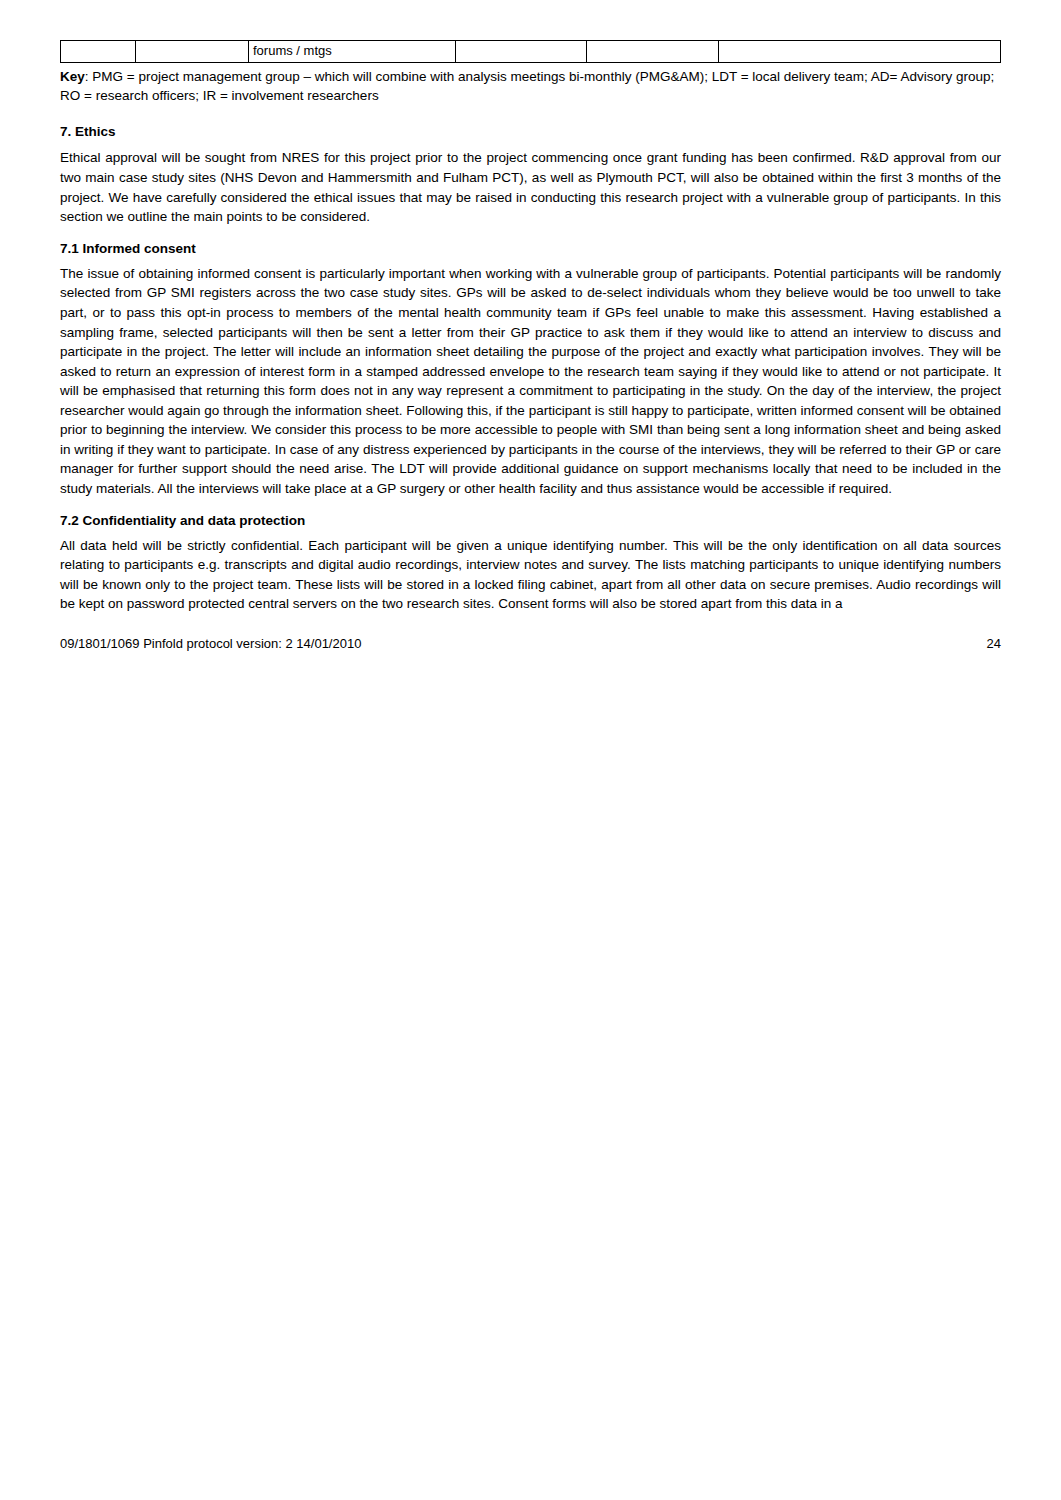| | | forums / mtgs | | | |
Key: PMG = project management group – which will combine with analysis meetings bi-monthly (PMG&AM); LDT = local delivery team; AD= Advisory group; RO = research officers; IR = involvement researchers
7. Ethics
Ethical approval will be sought from NRES for this project prior to the project commencing once grant funding has been confirmed. R&D approval from our two main case study sites (NHS Devon and Hammersmith and Fulham PCT), as well as Plymouth PCT, will also be obtained within the first 3 months of the project. We have carefully considered the ethical issues that may be raised in conducting this research project with a vulnerable group of participants. In this section we outline the main points to be considered.
7.1 Informed consent
The issue of obtaining informed consent is particularly important when working with a vulnerable group of participants. Potential participants will be randomly selected from GP SMI registers across the two case study sites. GPs will be asked to de-select individuals whom they believe would be too unwell to take part, or to pass this opt-in process to members of the mental health community team if GPs feel unable to make this assessment. Having established a sampling frame, selected participants will then be sent a letter from their GP practice to ask them if they would like to attend an interview to discuss and participate in the project. The letter will include an information sheet detailing the purpose of the project and exactly what participation involves. They will be asked to return an expression of interest form in a stamped addressed envelope to the research team saying if they would like to attend or not participate. It will be emphasised that returning this form does not in any way represent a commitment to participating in the study. On the day of the interview, the project researcher would again go through the information sheet. Following this, if the participant is still happy to participate, written informed consent will be obtained prior to beginning the interview. We consider this process to be more accessible to people with SMI than being sent a long information sheet and being asked in writing if they want to participate. In case of any distress experienced by participants in the course of the interviews, they will be referred to their GP or care manager for further support should the need arise. The LDT will provide additional guidance on support mechanisms locally that need to be included in the study materials. All the interviews will take place at a GP surgery or other health facility and thus assistance would be accessible if required.
7.2 Confidentiality and data protection
All data held will be strictly confidential. Each participant will be given a unique identifying number. This will be the only identification on all data sources relating to participants e.g. transcripts and digital audio recordings, interview notes and survey. The lists matching participants to unique identifying numbers will be known only to the project team. These lists will be stored in a locked filing cabinet, apart from all other data on secure premises. Audio recordings will be kept on password protected central servers on the two research sites. Consent forms will also be stored apart from this data in a
09/1801/1069 Pinfold protocol version: 2 14/01/2010 24